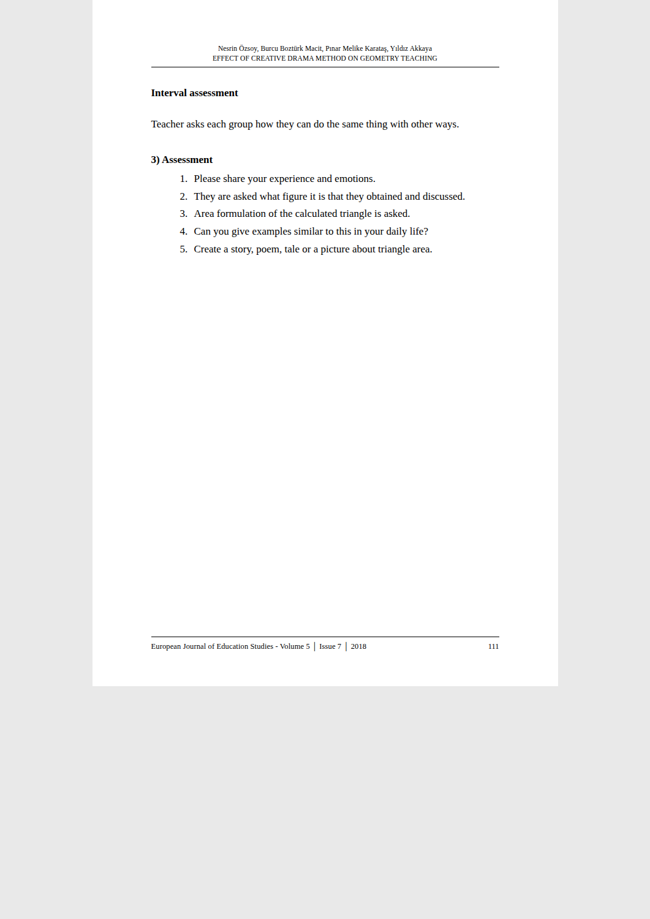Nesrin Özsoy, Burcu Boztürk Macit, Pınar Melike Karataş, Yıldız Akkaya
Effect of Creative Drama Method on Geometry Teaching
Interval assessment
Teacher asks each group how they can do the same thing with other ways.
3) Assessment
Please share your experience and emotions.
They are asked what figure it is that they obtained and discussed.
Area formulation of the calculated triangle is asked.
Can you give examples similar to this in your daily life?
Create a story, poem, tale or a picture about triangle area.
European Journal of Education Studies - Volume 5 │ Issue 7 │ 2018 111